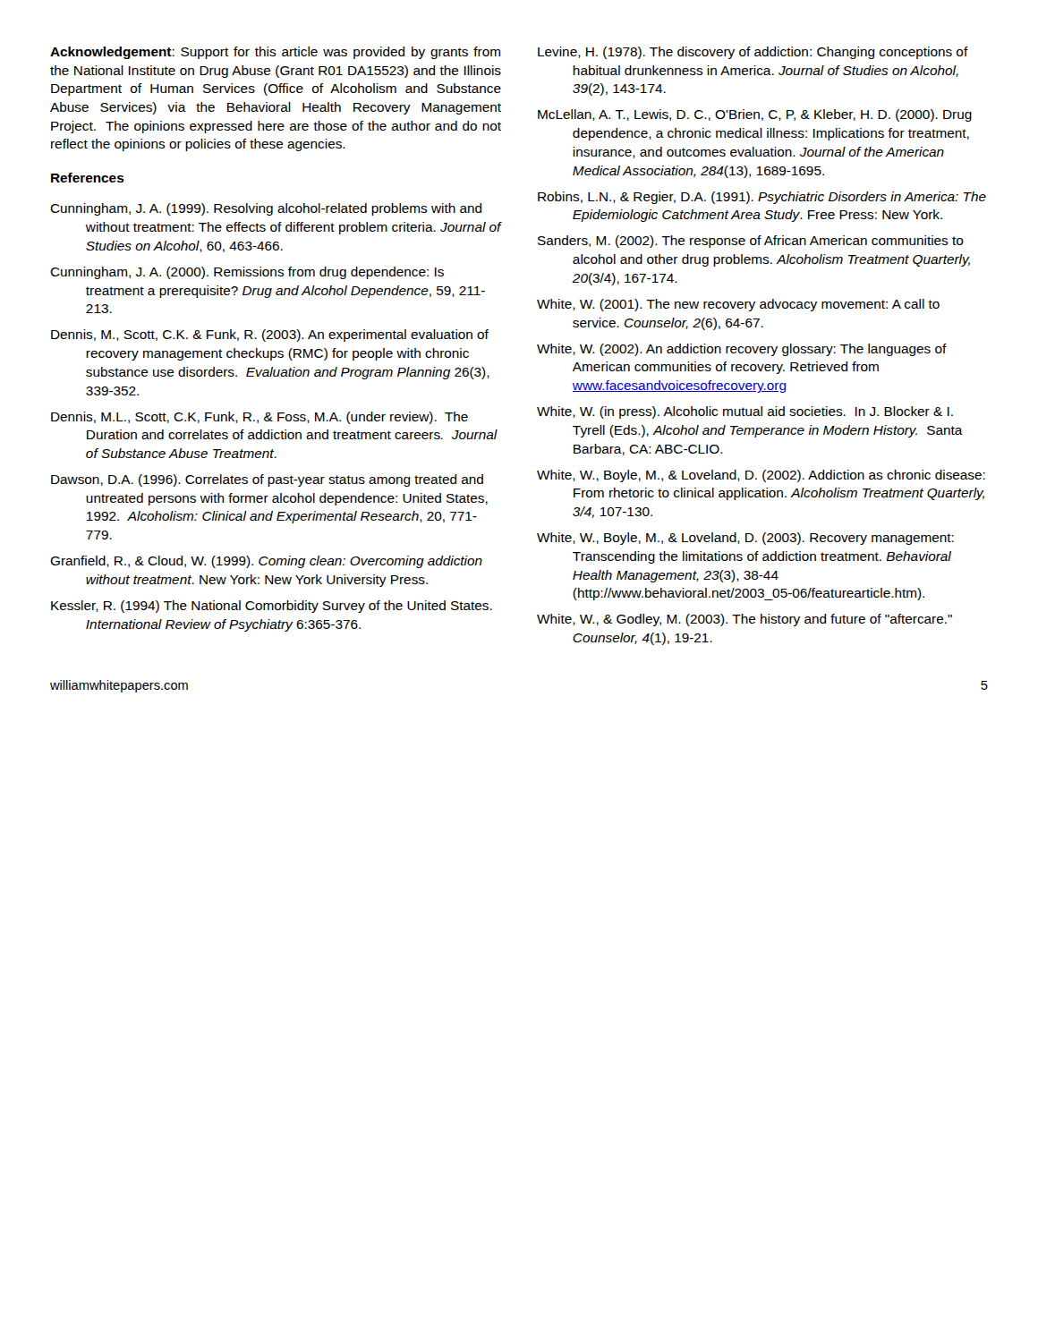Acknowledgement: Support for this article was provided by grants from the National Institute on Drug Abuse (Grant R01 DA15523) and the Illinois Department of Human Services (Office of Alcoholism and Substance Abuse Services) via the Behavioral Health Recovery Management Project. The opinions expressed here are those of the author and do not reflect the opinions or policies of these agencies.
References
Cunningham, J. A. (1999). Resolving alcohol-related problems with and without treatment: The effects of different problem criteria. Journal of Studies on Alcohol, 60, 463-466.
Cunningham, J. A. (2000). Remissions from drug dependence: Is treatment a prerequisite? Drug and Alcohol Dependence, 59, 211-213.
Dennis, M., Scott, C.K. & Funk, R. (2003). An experimental evaluation of recovery management checkups (RMC) for people with chronic substance use disorders. Evaluation and Program Planning 26(3), 339-352.
Dennis, M.L., Scott, C.K, Funk, R., & Foss, M.A. (under review). The Duration and correlates of addiction and treatment careers. Journal of Substance Abuse Treatment.
Dawson, D.A. (1996). Correlates of past-year status among treated and untreated persons with former alcohol dependence: United States, 1992. Alcoholism: Clinical and Experimental Research, 20, 771-779.
Granfield, R., & Cloud, W. (1999). Coming clean: Overcoming addiction without treatment. New York: New York University Press.
Kessler, R. (1994) The National Comorbidity Survey of the United States. International Review of Psychiatry 6:365-376.
Levine, H. (1978). The discovery of addiction: Changing conceptions of habitual drunkenness in America. Journal of Studies on Alcohol, 39(2), 143-174.
McLellan, A. T., Lewis, D. C., O'Brien, C, P, & Kleber, H. D. (2000). Drug dependence, a chronic medical illness: Implications for treatment, insurance, and outcomes evaluation. Journal of the American Medical Association, 284(13), 1689-1695.
Robins, L.N., & Regier, D.A. (1991). Psychiatric Disorders in America: The Epidemiologic Catchment Area Study. Free Press: New York.
Sanders, M. (2002). The response of African American communities to alcohol and other drug problems. Alcoholism Treatment Quarterly, 20(3/4), 167-174.
White, W. (2001). The new recovery advocacy movement: A call to service. Counselor, 2(6), 64-67.
White, W. (2002). An addiction recovery glossary: The languages of American communities of recovery. Retrieved from www.facesandvoicesofrecovery.org
White, W. (in press). Alcoholic mutual aid societies. In J. Blocker & I. Tyrell (Eds.), Alcohol and Temperance in Modern History. Santa Barbara, CA: ABC-CLIO.
White, W., Boyle, M., & Loveland, D. (2002). Addiction as chronic disease: From rhetoric to clinical application. Alcoholism Treatment Quarterly, 3/4, 107-130.
White, W., Boyle, M., & Loveland, D. (2003). Recovery management: Transcending the limitations of addiction treatment. Behavioral Health Management, 23(3), 38-44 (http://www.behavioral.net/2003_05-06/featurearticle.htm).
White, W., & Godley, M. (2003). The history and future of "aftercare." Counselor, 4(1), 19-21.
williamwhitepapers.com 5